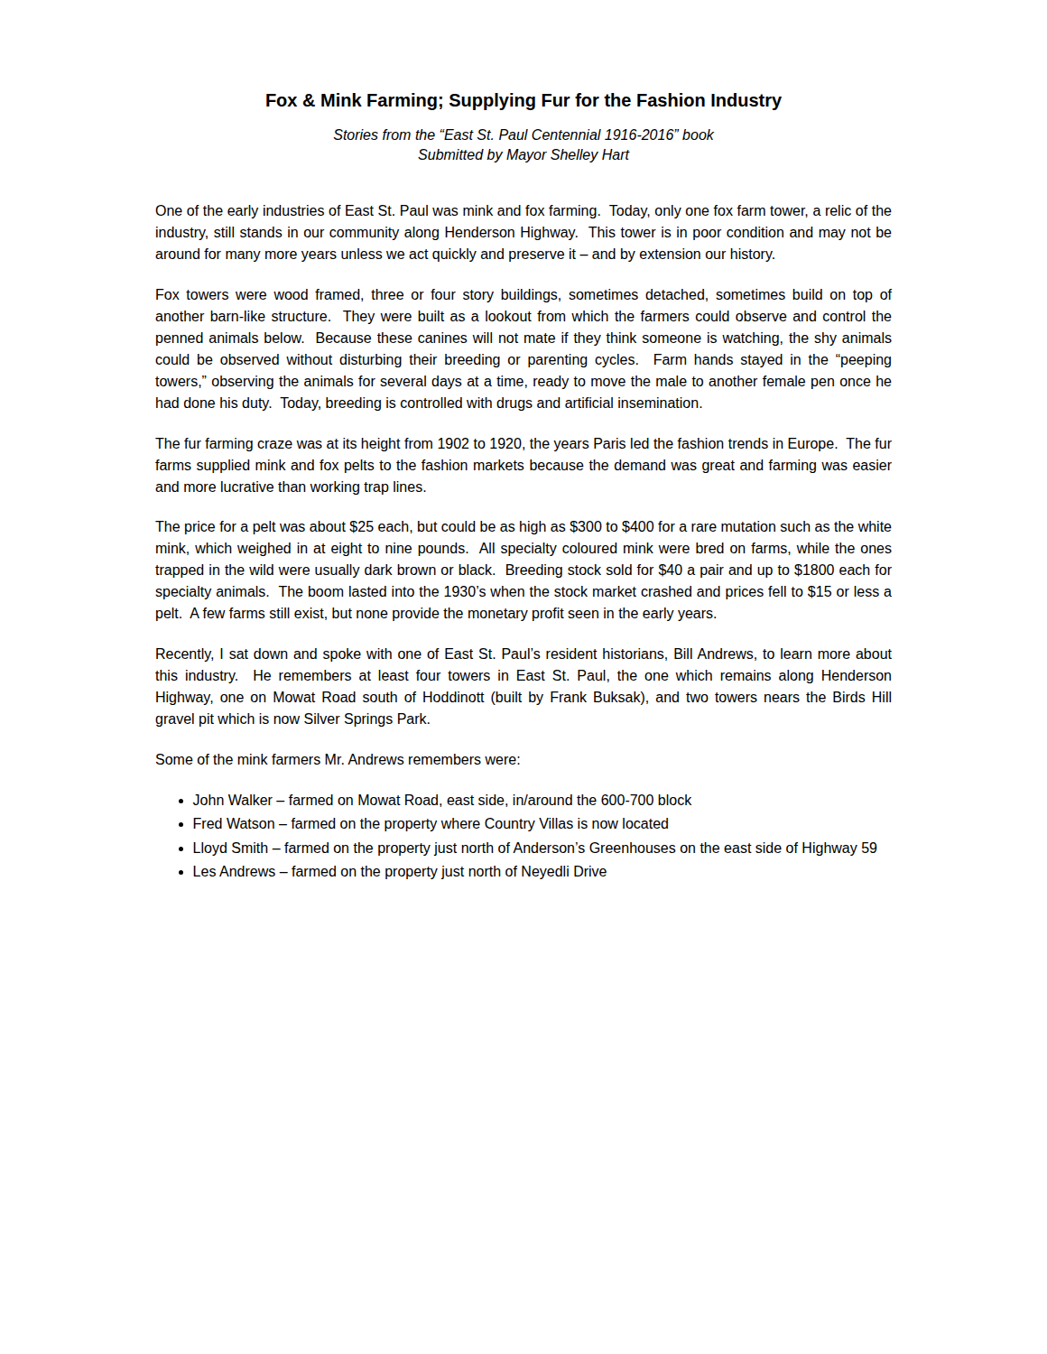Fox & Mink Farming; Supplying Fur for the Fashion Industry
Stories from the “East St. Paul Centennial 1916-2016” book
Submitted by Mayor Shelley Hart
One of the early industries of East St. Paul was mink and fox farming. Today, only one fox farm tower, a relic of the industry, still stands in our community along Henderson Highway. This tower is in poor condition and may not be around for many more years unless we act quickly and preserve it – and by extension our history.
Fox towers were wood framed, three or four story buildings, sometimes detached, sometimes build on top of another barn-like structure. They were built as a lookout from which the farmers could observe and control the penned animals below. Because these canines will not mate if they think someone is watching, the shy animals could be observed without disturbing their breeding or parenting cycles. Farm hands stayed in the “peeping towers,” observing the animals for several days at a time, ready to move the male to another female pen once he had done his duty. Today, breeding is controlled with drugs and artificial insemination.
The fur farming craze was at its height from 1902 to 1920, the years Paris led the fashion trends in Europe. The fur farms supplied mink and fox pelts to the fashion markets because the demand was great and farming was easier and more lucrative than working trap lines.
The price for a pelt was about $25 each, but could be as high as $300 to $400 for a rare mutation such as the white mink, which weighed in at eight to nine pounds. All specialty coloured mink were bred on farms, while the ones trapped in the wild were usually dark brown or black. Breeding stock sold for $40 a pair and up to $1800 each for specialty animals. The boom lasted into the 1930’s when the stock market crashed and prices fell to $15 or less a pelt. A few farms still exist, but none provide the monetary profit seen in the early years.
Recently, I sat down and spoke with one of East St. Paul’s resident historians, Bill Andrews, to learn more about this industry. He remembers at least four towers in East St. Paul, the one which remains along Henderson Highway, one on Mowat Road south of Hoddinott (built by Frank Buksak), and two towers nears the Birds Hill gravel pit which is now Silver Springs Park.
Some of the mink farmers Mr. Andrews remembers were:
John Walker – farmed on Mowat Road, east side, in/around the 600-700 block
Fred Watson – farmed on the property where Country Villas is now located
Lloyd Smith – farmed on the property just north of Anderson’s Greenhouses on the east side of Highway 59
Les Andrews – farmed on the property just north of Neyedli Drive